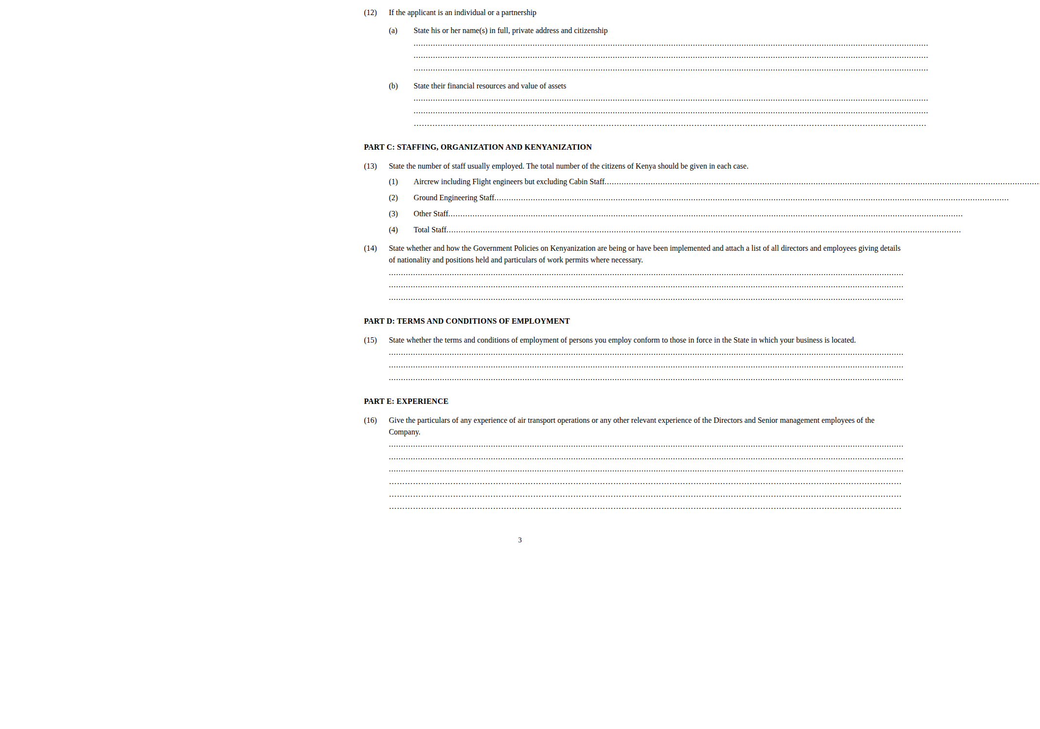(12)
If the applicant is an individual or a partnership
(a)
State his or her name(s) in full, private address and citizenship
(b)
State their financial resources and value of assets
PART C: STAFFING, ORGANIZATION AND KENYANIZATION
(13)
State the number of staff usually employed. The total number of the citizens of Kenya should be given in each case.
(1)
Aircrew including Flight engineers but excluding Cabin Staff
(2)
Ground Engineering Staff
(3)
Other Staff
(4)
Total Staff
(14)
State whether and how the Government Policies on Kenyanization are being or have been implemented and attach a list of all directors and employees giving details of nationality and positions held and particulars of work permits where necessary.
PART D: TERMS AND CONDITIONS OF EMPLOYMENT
(15)
State whether the terms and conditions of employment of persons you employ conform to those in force in the State in which your business is located.
PART E: EXPERIENCE
(16)
Give the particulars of any experience of air transport operations or any other relevant experience of the Directors and Senior management employees of the Company.
3